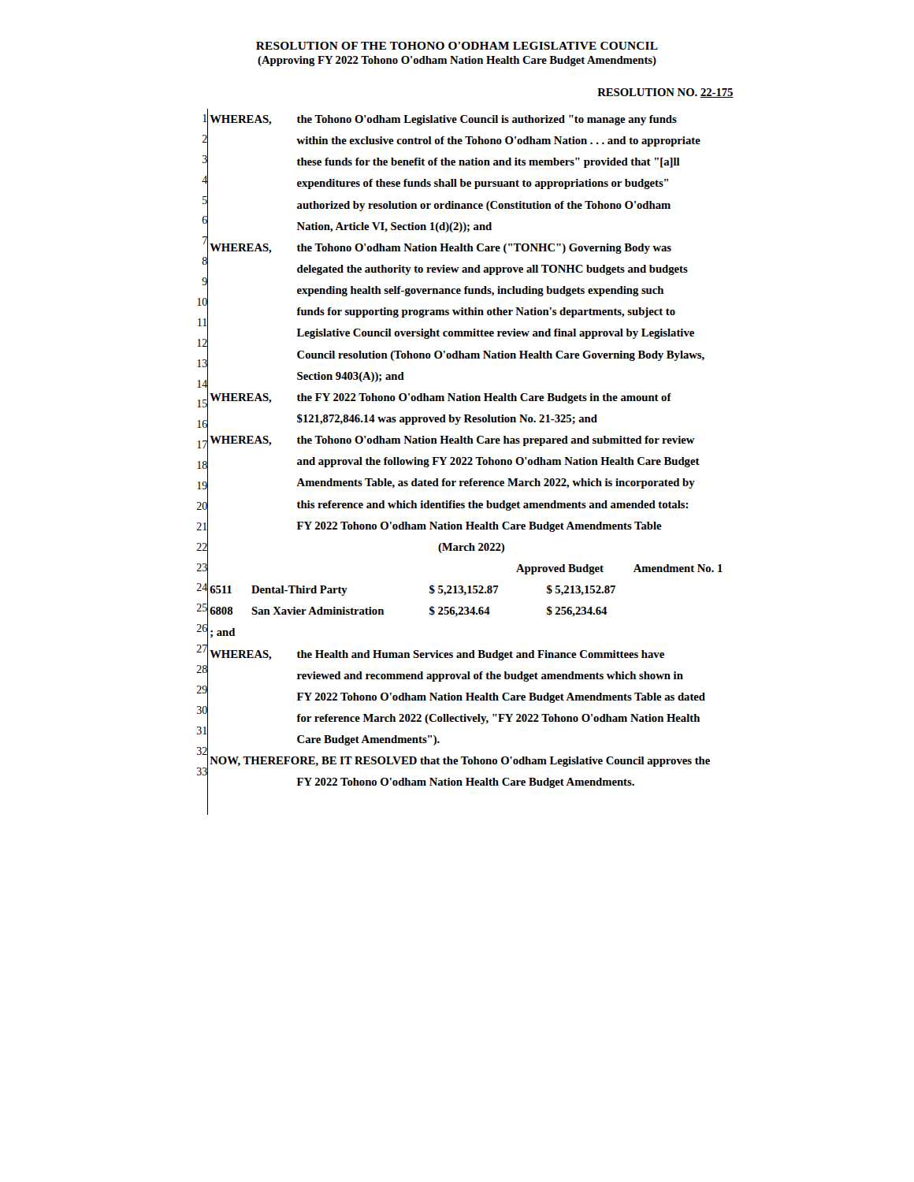RESOLUTION OF THE TOHONO O'ODHAM LEGISLATIVE COUNCIL
(Approving FY 2022 Tohono O'odham Nation Health Care Budget Amendments)
RESOLUTION NO. 22-175
| 1 2 3 4 5 6 7 8 9 10 11 12 13 14 15 16 17 18 19 20 21 22 23 24 25 26 27 28 29 30 31 32 33 | | WHEREAS, the Tohono O'odham Legislative Council is authorized "to manage any funds within the exclusive control of the Tohono O'odham Nation . . . and to appropriate these funds for the benefit of the nation and its members" provided that "[a]ll expenditures of these funds shall be pursuant to appropriations or budgets" authorized by resolution or ordinance (Constitution of the Tohono O'odham Nation, Article VI, Section 1(d)(2)); and WHEREAS, the Tohono O'odham Nation Health Care ("TONHC") Governing Body was delegated the authority to review and approve all TONHC budgets and budgets expending health self-governance funds, including budgets expending such funds for supporting programs within other Nation's departments, subject to Legislative Council oversight committee review and final approval by Legislative Council resolution (Tohono O'odham Nation Health Care Governing Body Bylaws, Section 9403(A)); and WHEREAS, the FY 2022 Tohono O'odham Nation Health Care Budgets in the amount of $121,872,846.14 was approved by Resolution No. 21-325; and WHEREAS, the Tohono O'odham Nation Health Care has prepared and submitted for review and approval the following FY 2022 Tohono O'odham Nation Health Care Budget Amendments Table, as dated for reference March 2022, which is incorporated by this reference and which identifies the budget amendments and amended totals: FY 2022 Tohono O'odham Nation Health Care Budget Amendments Table (March 2022) Approved Budget Amendment No. 1 6511 Dental-Third Party $ 5,213,152.87 $ 5,213,152.87 6808 San Xavier Administration $ 256,234.64 $ 256,234.64 ; and WHEREAS, the Health and Human Services and Budget and Finance Committees have reviewed and recommend approval of the budget amendments which shown in FY 2022 Tohono O'odham Nation Health Care Budget Amendments Table as dated for reference March 2022 (Collectively, "FY 2022 Tohono O'odham Nation Health Care Budget Amendments"). NOW, THEREFORE, BE IT RESOLVED that the Tohono O'odham Legislative Council approves the FY 2022 Tohono O'odham Nation Health Care Budget Amendments. |